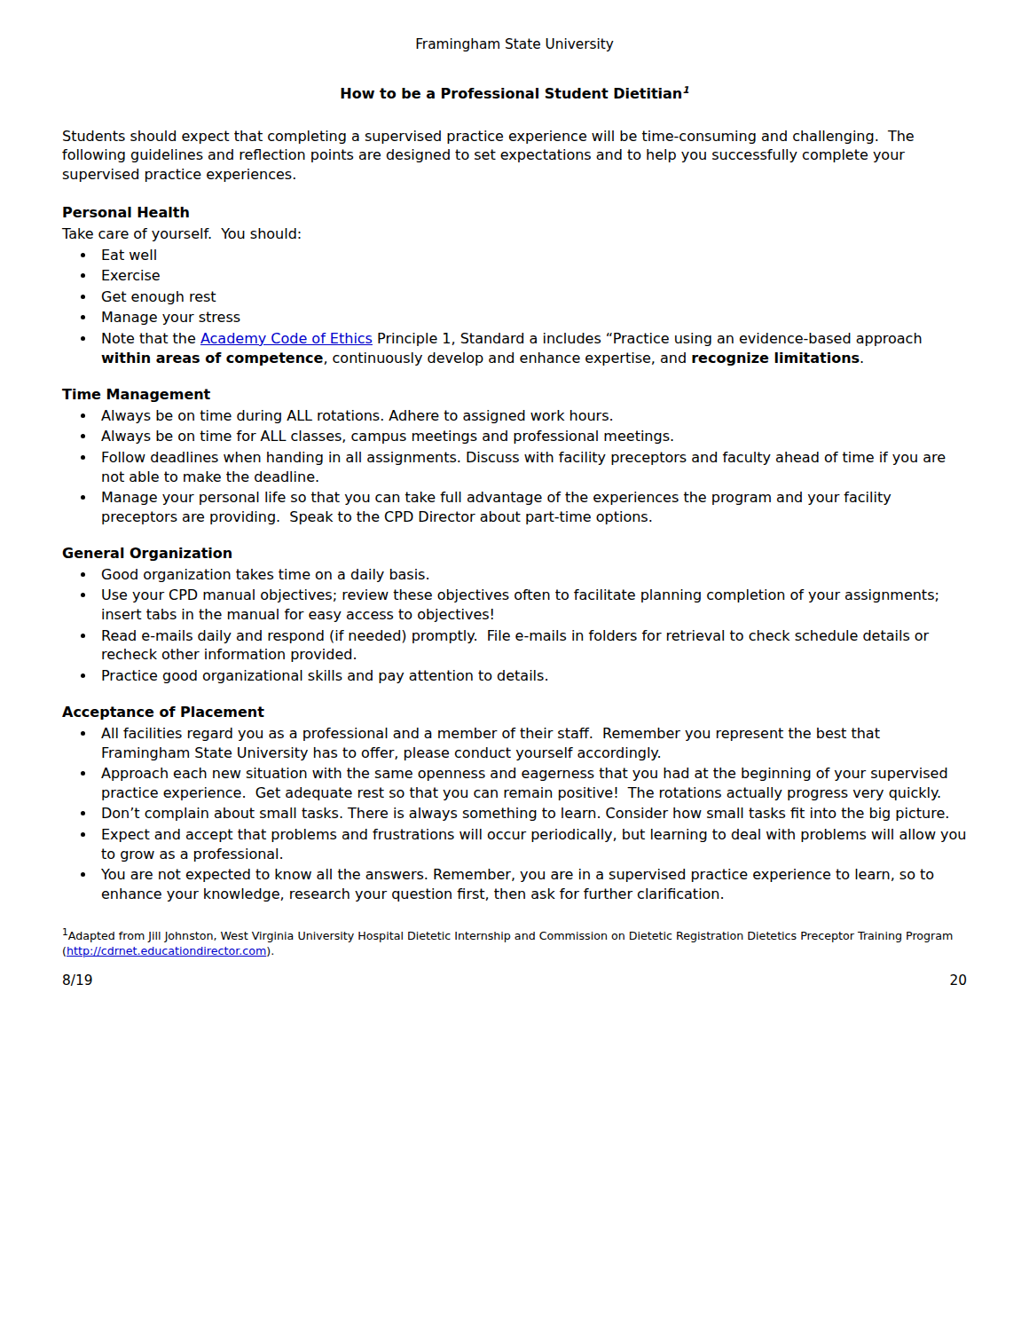Framingham State University
How to be a Professional Student Dietitian1
Students should expect that completing a supervised practice experience will be time-consuming and challenging. The following guidelines and reflection points are designed to set expectations and to help you successfully complete your supervised practice experiences.
Personal Health
Take care of yourself. You should:
Eat well
Exercise
Get enough rest
Manage your stress
Note that the Academy Code of Ethics Principle 1, Standard a includes “Practice using an evidence-based approach within areas of competence, continuously develop and enhance expertise, and recognize limitations.
Time Management
Always be on time during ALL rotations. Adhere to assigned work hours.
Always be on time for ALL classes, campus meetings and professional meetings.
Follow deadlines when handing in all assignments. Discuss with facility preceptors and faculty ahead of time if you are not able to make the deadline.
Manage your personal life so that you can take full advantage of the experiences the program and your facility preceptors are providing. Speak to the CPD Director about part-time options.
General Organization
Good organization takes time on a daily basis.
Use your CPD manual objectives; review these objectives often to facilitate planning completion of your assignments; insert tabs in the manual for easy access to objectives!
Read e-mails daily and respond (if needed) promptly. File e-mails in folders for retrieval to check schedule details or recheck other information provided.
Practice good organizational skills and pay attention to details.
Acceptance of Placement
All facilities regard you as a professional and a member of their staff. Remember you represent the best that Framingham State University has to offer, please conduct yourself accordingly.
Approach each new situation with the same openness and eagerness that you had at the beginning of your supervised practice experience. Get adequate rest so that you can remain positive! The rotations actually progress very quickly.
Don’t complain about small tasks. There is always something to learn. Consider how small tasks fit into the big picture.
Expect and accept that problems and frustrations will occur periodically, but learning to deal with problems will allow you to grow as a professional.
You are not expected to know all the answers. Remember, you are in a supervised practice experience to learn, so to enhance your knowledge, research your question first, then ask for further clarification.
1Adapted from Jill Johnston, West Virginia University Hospital Dietetic Internship and Commission on Dietetic Registration Dietetics Preceptor Training Program (http://cdrnet.educationdirector.com).
8/19 20